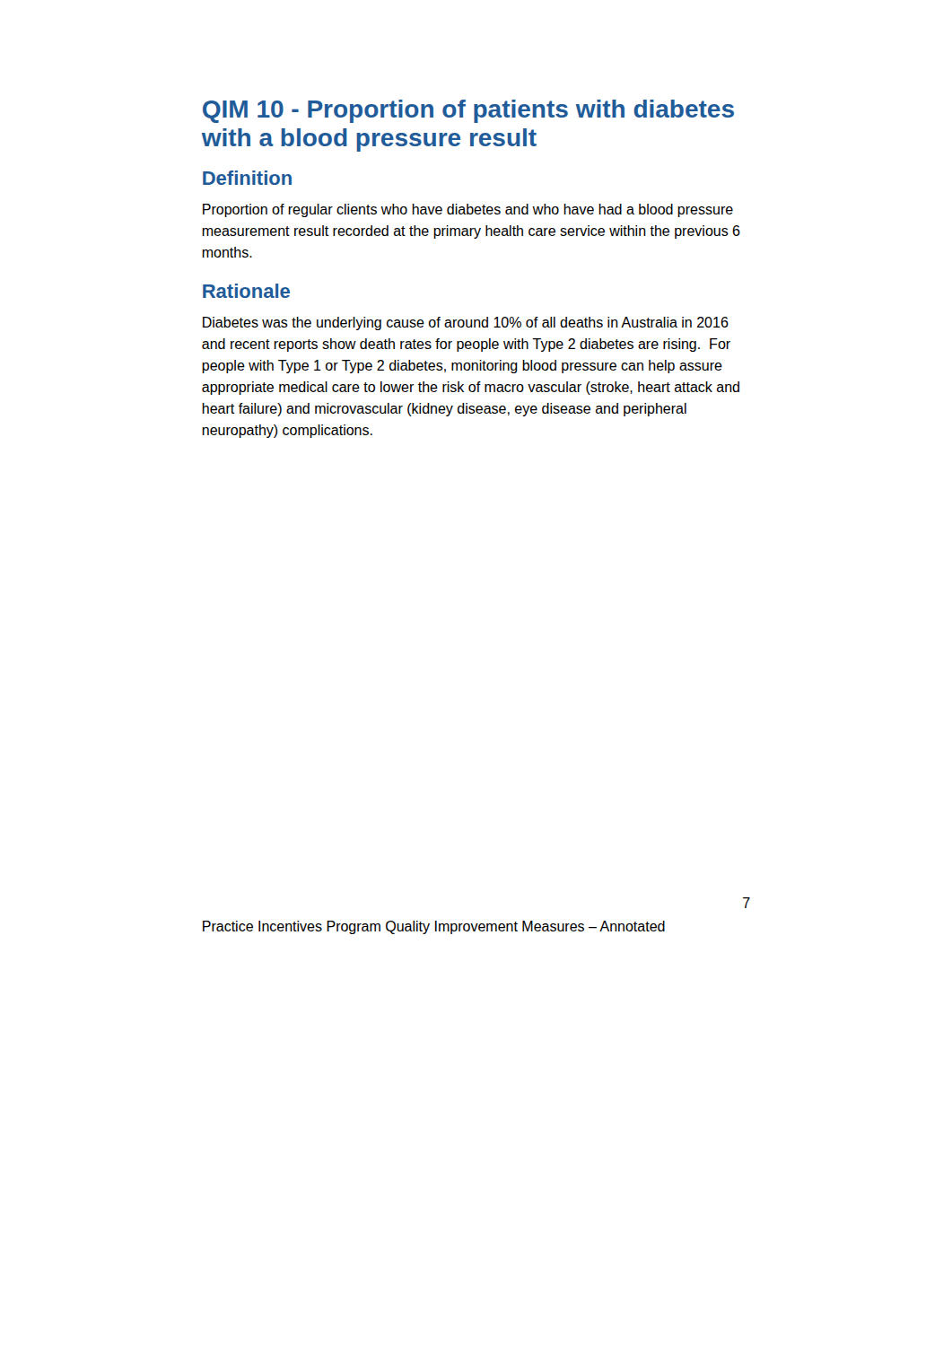QIM 10 - Proportion of patients with diabetes with a blood pressure result
Definition
Proportion of regular clients who have diabetes and who have had a blood pressure measurement result recorded at the primary health care service within the previous 6 months.
Rationale
Diabetes was the underlying cause of around 10% of all deaths in Australia in 2016 and recent reports show death rates for people with Type 2 diabetes are rising. For people with Type 1 or Type 2 diabetes, monitoring blood pressure can help assure appropriate medical care to lower the risk of macro vascular (stroke, heart attack and heart failure) and microvascular (kidney disease, eye disease and peripheral neuropathy) complications.
7
Practice Incentives Program Quality Improvement Measures – Annotated